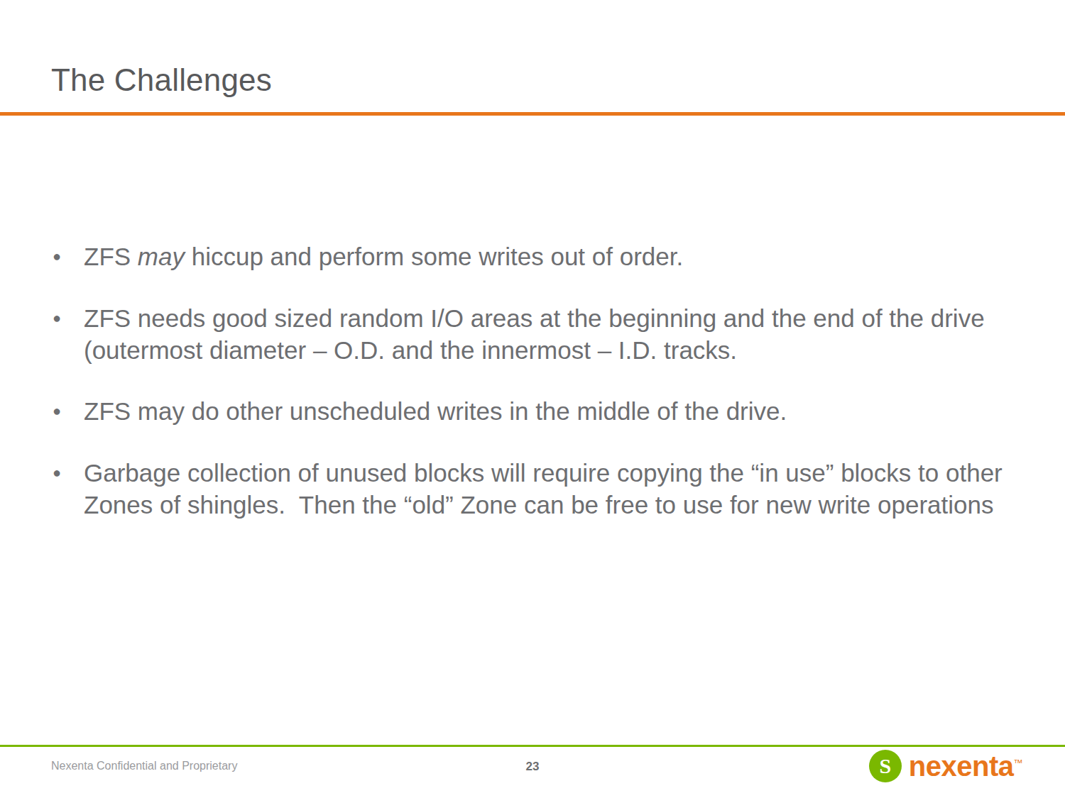The Challenges
ZFS may hiccup and perform some writes out of order.
ZFS needs good sized random I/O areas at the beginning and the end of the drive (outermost diameter – O.D. and the innermost – I.D. tracks.
ZFS may do other unscheduled writes in the middle of the drive.
Garbage collection of unused blocks will require copying the “in use” blocks to other Zones of shingles. Then the “old” Zone can be free to use for new write operations
Nexenta Confidential and Proprietary
23
nexenta™